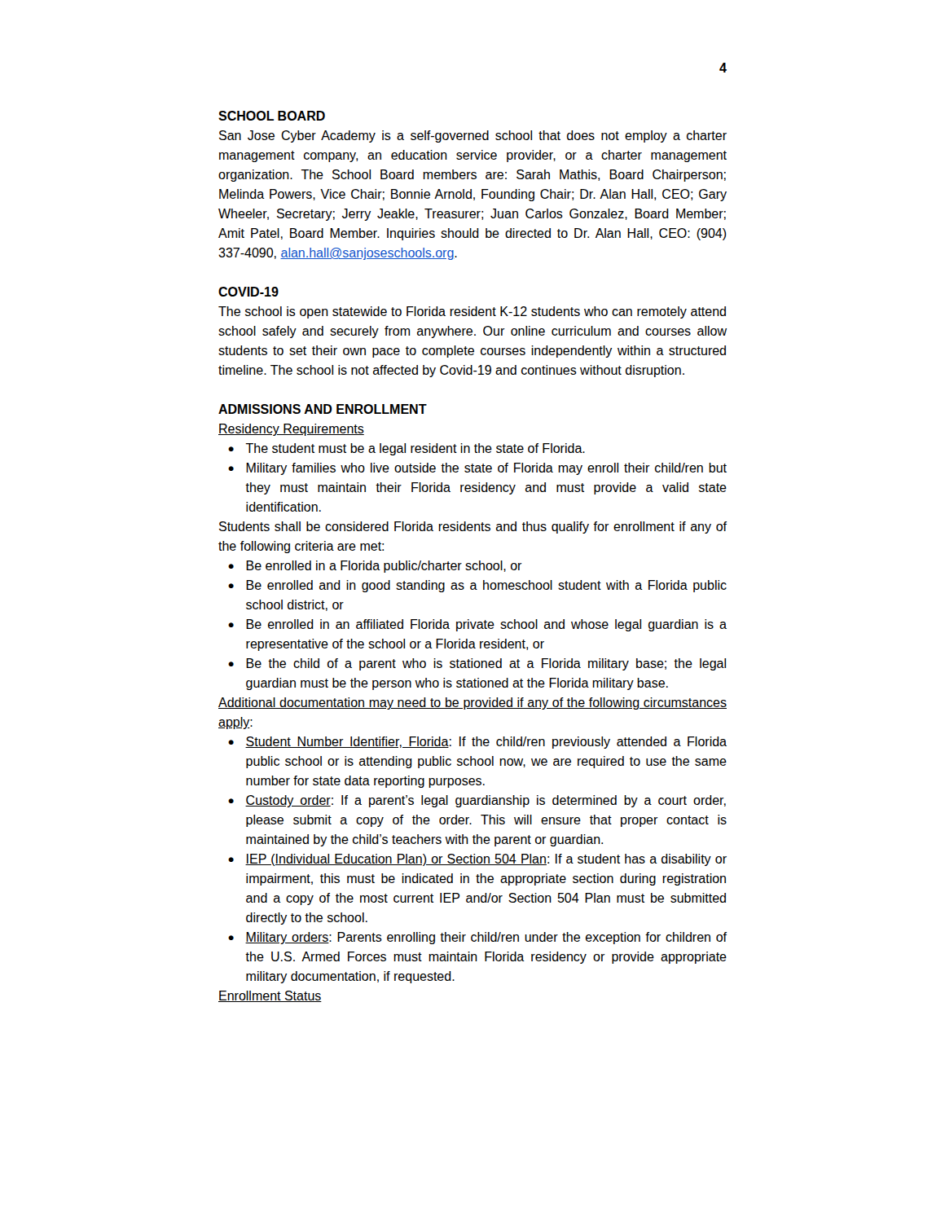4
SCHOOL BOARD
San Jose Cyber Academy is a self-governed school that does not employ a charter management company, an education service provider, or a charter management organization. The School Board members are: Sarah Mathis, Board Chairperson; Melinda Powers, Vice Chair; Bonnie Arnold, Founding Chair; Dr. Alan Hall, CEO; Gary Wheeler, Secretary; Jerry Jeakle, Treasurer; Juan Carlos Gonzalez, Board Member; Amit Patel, Board Member. Inquiries should be directed to Dr. Alan Hall, CEO: (904) 337-4090, alan.hall@sanjoseschools.org.
COVID-19
The school is open statewide to Florida resident K-12 students who can remotely attend school safely and securely from anywhere. Our online curriculum and courses allow students to set their own pace to complete courses independently within a structured timeline. The school is not affected by Covid-19 and continues without disruption.
ADMISSIONS AND ENROLLMENT
Residency Requirements
The student must be a legal resident in the state of Florida.
Military families who live outside the state of Florida may enroll their child/ren but they must maintain their Florida residency and must provide a valid state identification.
Students shall be considered Florida residents and thus qualify for enrollment if any of the following criteria are met:
Be enrolled in a Florida public/charter school, or
Be enrolled and in good standing as a homeschool student with a Florida public school district, or
Be enrolled in an affiliated Florida private school and whose legal guardian is a representative of the school or a Florida resident, or
Be the child of a parent who is stationed at a Florida military base; the legal guardian must be the person who is stationed at the Florida military base.
Additional documentation may need to be provided if any of the following circumstances apply:
Student Number Identifier, Florida: If the child/ren previously attended a Florida public school or is attending public school now, we are required to use the same number for state data reporting purposes.
Custody order: If a parent’s legal guardianship is determined by a court order, please submit a copy of the order. This will ensure that proper contact is maintained by the child’s teachers with the parent or guardian.
IEP (Individual Education Plan) or Section 504 Plan: If a student has a disability or impairment, this must be indicated in the appropriate section during registration and a copy of the most current IEP and/or Section 504 Plan must be submitted directly to the school.
Military orders: Parents enrolling their child/ren under the exception for children of the U.S. Armed Forces must maintain Florida residency or provide appropriate military documentation, if requested.
Enrollment Status